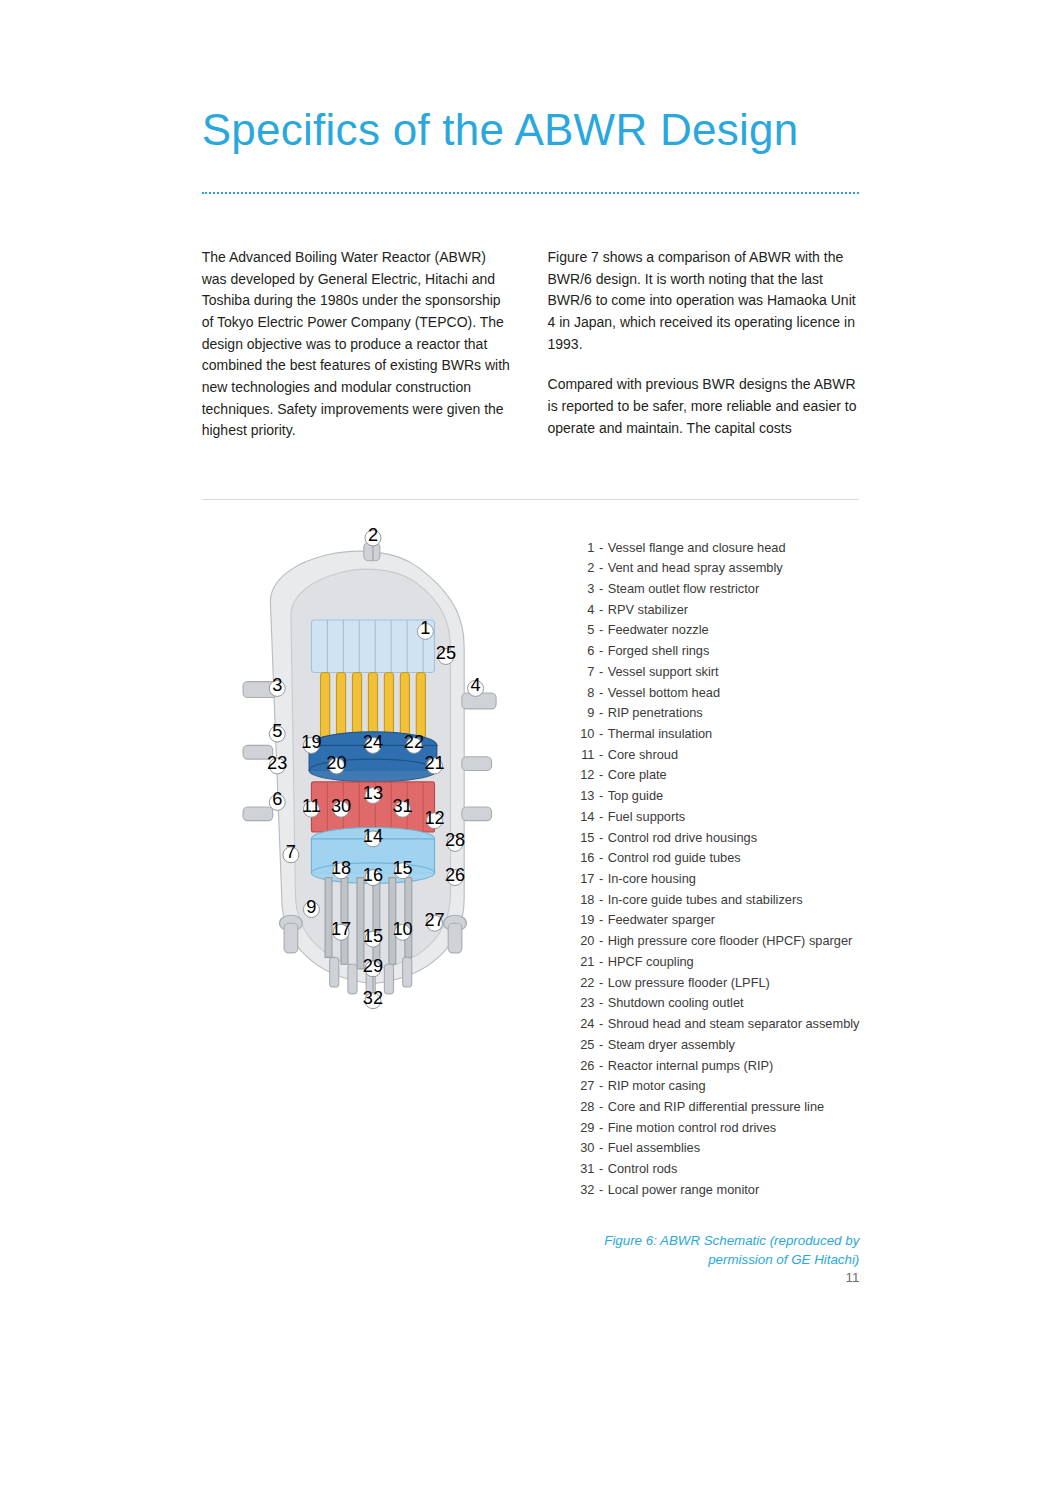Specifics of the ABWR Design
The Advanced Boiling Water Reactor (ABWR) was developed by General Electric, Hitachi and Toshiba during the 1980s under the sponsorship of Tokyo Electric Power Company (TEPCO). The design objective was to produce a reactor that combined the best features of existing BWRs with new technologies and modular construction techniques. Safety improvements were given the highest priority.
Figure 7 shows a comparison of ABWR with the BWR/6 design. It is worth noting that the last BWR/6 to come into operation was Hamaoka Unit 4 in Japan, which received its operating licence in 1993.
Compared with previous BWR designs the ABWR is reported to be safer, more reliable and easier to operate and maintain. The capital costs
2 1 25 4 3 5 23 6 19 20 24 22 21 13 11 30 31 12 14 28 7 18 16 15 26 9 17 15 10 27 29 32
1-Vessel flange and closure head
2-Vent and head spray assembly
3-Steam outlet flow restrictor
4-RPV stabilizer
5-Feedwater nozzle
6-Forged shell rings
7-Vessel support skirt
8-Vessel bottom head
9-RIP penetrations
10-Thermal insulation
11-Core shroud
12-Core plate
13-Top guide
14-Fuel supports
15-Control rod drive housings
16-Control rod guide tubes
17-In-core housing
18-In-core guide tubes and stabilizers
19-Feedwater sparger
20-High pressure core flooder (HPCF) sparger
21-HPCF coupling
22-Low pressure flooder (LPFL)
23-Shutdown cooling outlet
24-Shroud head and steam separator assembly
25-Steam dryer assembly
26-Reactor internal pumps (RIP)
27-RIP motor casing
28-Core and RIP differential pressure line
29-Fine motion control rod drives
30-Fuel assemblies
31-Control rods
32-Local power range monitor
Figure 6: ABWR Schematic (reproduced by
permission of GE Hitachi)
11